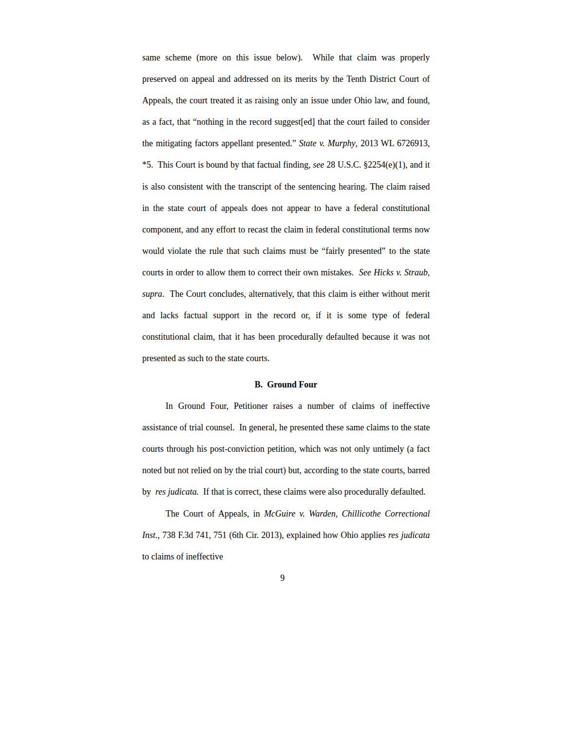same scheme (more on this issue below). While that claim was properly preserved on appeal and addressed on its merits by the Tenth District Court of Appeals, the court treated it as raising only an issue under Ohio law, and found, as a fact, that “nothing in the record suggest[ed] that the court failed to consider the mitigating factors appellant presented.” State v. Murphy, 2013 WL 6726913, *5. This Court is bound by that factual finding, see 28 U.S.C. §2254(e)(1), and it is also consistent with the transcript of the sentencing hearing. The claim raised in the state court of appeals does not appear to have a federal constitutional component, and any effort to recast the claim in federal constitutional terms now would violate the rule that such claims must be “fairly presented” to the state courts in order to allow them to correct their own mistakes. See Hicks v. Straub, supra. The Court concludes, alternatively, that this claim is either without merit and lacks factual support in the record or, if it is some type of federal constitutional claim, that it has been procedurally defaulted because it was not presented as such to the state courts.
B. Ground Four
In Ground Four, Petitioner raises a number of claims of ineffective assistance of trial counsel. In general, he presented these same claims to the state courts through his post-conviction petition, which was not only untimely (a fact noted but not relied on by the trial court) but, according to the state courts, barred by res judicata. If that is correct, these claims were also procedurally defaulted.
The Court of Appeals, in McGuire v. Warden, Chillicothe Correctional Inst., 738 F.3d 741, 751 (6th Cir. 2013), explained how Ohio applies res judicata to claims of ineffective
9